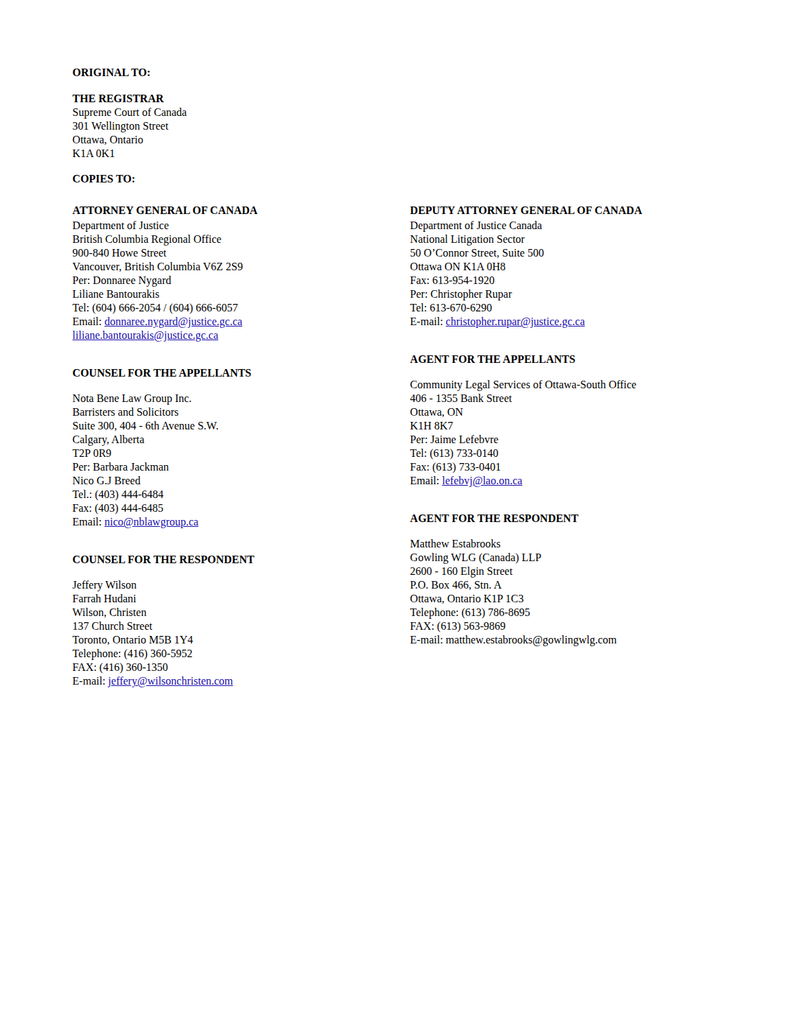Original to:
The Registrar
Supreme Court of Canada
301 Wellington Street
Ottawa, Ontario
K1A 0K1
Copies to:
Attorney General of Canada
Department of Justice
British Columbia Regional Office
900-840 Howe Street
Vancouver, British Columbia V6Z 2S9
Per: Donnaree Nygard
Liliane Bantourakis
Tel: (604) 666-2054 / (604) 666-6057
Email: donnaree.nygard@justice.gc.ca
liliane.bantourakis@justice.gc.ca
Counsel for the Appellants
Nota Bene Law Group Inc.
Barristers and Solicitors
Suite 300, 404 - 6th Avenue S.W.
Calgary, Alberta
T2P 0R9
Per: Barbara Jackman
Nico G.J Breed
Tel.: (403) 444-6484
Fax: (403) 444-6485
Email: nico@nblawgroup.ca
Counsel for the Respondent
Jeffery Wilson
Farrah Hudani
Wilson, Christen
137 Church Street
Toronto, Ontario M5B 1Y4
Telephone: (416) 360-5952
FAX: (416) 360-1350
E-mail: jeffery@wilsonchristen.com
Deputy Attorney General of Canada
Department of Justice Canada
National Litigation Sector
50 O’Connor Street, Suite 500
Ottawa ON K1A 0H8
Fax: 613-954-1920
Per: Christopher Rupar
Tel: 613-670-6290
E-mail: christopher.rupar@justice.gc.ca
Agent for the Appellants
Community Legal Services of Ottawa-South Office
406 - 1355 Bank Street
Ottawa, ON
K1H 8K7
Per: Jaime Lefebvre
Tel: (613) 733-0140
Fax: (613) 733-0401
Email: lefebvj@lao.on.ca
Agent for the Respondent
Matthew Estabrooks
Gowling WLG (Canada) LLP
2600 - 160 Elgin Street
P.O. Box 466, Stn. A
Ottawa, Ontario K1P 1C3
Telephone: (613) 786-8695
FAX: (613) 563-9869
E-mail: matthew.estabrooks@gowlingwlg.com